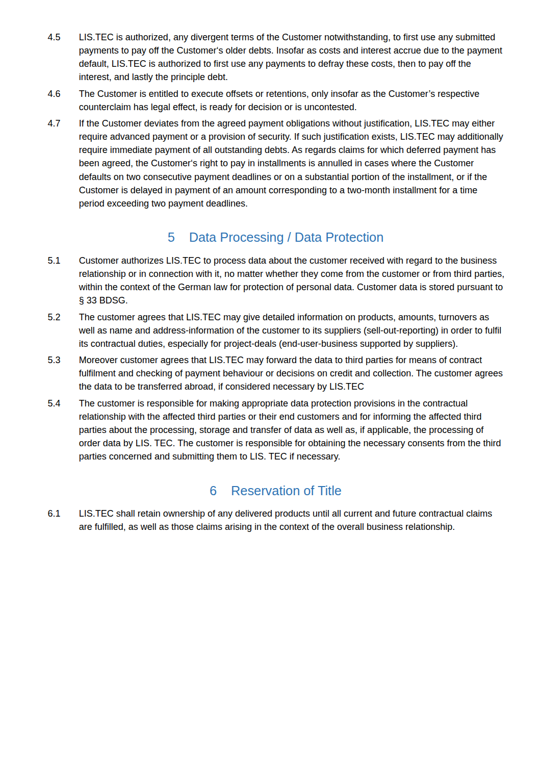4.5 LIS.TEC is authorized, any divergent terms of the Customer notwithstanding, to first use any submitted payments to pay off the Customer‘s older debts. Insofar as costs and interest accrue due to the payment default, LIS.TEC is authorized to first use any payments to defray these costs, then to pay off the interest, and lastly the principle debt.
4.6 The Customer is entitled to execute offsets or retentions, only insofar as the Customer’s respective counterclaim has legal effect, is ready for decision or is uncontested.
4.7 If the Customer deviates from the agreed payment obligations without justification, LIS.TEC may either require advanced payment or a provision of security. If such justification exists, LIS.TEC may additionally require immediate payment of all outstanding debts. As regards claims for which deferred payment has been agreed, the Customer‘s right to pay in installments is annulled in cases where the Customer defaults on two consecutive payment deadlines or on a substantial portion of the installment, or if the Customer is delayed in payment of an amount corresponding to a two-month installment for a time period exceeding two payment deadlines.
5 Data Processing / Data Protection
5.1 Customer authorizes LIS.TEC to process data about the customer received with regard to the business relationship or in connection with it, no matter whether they come from the customer or from third parties, within the context of the German law for protection of personal data. Customer data is stored pursuant to § 33 BDSG.
5.2 The customer agrees that LIS.TEC may give detailed information on products, amounts, turnovers as well as name and address-information of the customer to its suppliers (sell-out-reporting) in order to fulfil its contractual duties, especially for project-deals (end-user-business supported by suppliers).
5.3 Moreover customer agrees that LIS.TEC may forward the data to third parties for means of contract fulfilment and checking of payment behaviour or decisions on credit and collection. The customer agrees the data to be transferred abroad, if considered necessary by LIS.TEC
5.4 The customer is responsible for making appropriate data protection provisions in the contractual relationship with the affected third parties or their end customers and for informing the affected third parties about the processing, storage and transfer of data as well as, if applicable, the processing of order data by LIS. TEC. The customer is responsible for obtaining the necessary consents from the third parties concerned and submitting them to LIS. TEC if necessary.
6 Reservation of Title
6.1 LIS.TEC shall retain ownership of any delivered products until all current and future contractual claims are fulfilled, as well as those claims arising in the context of the overall business relationship.